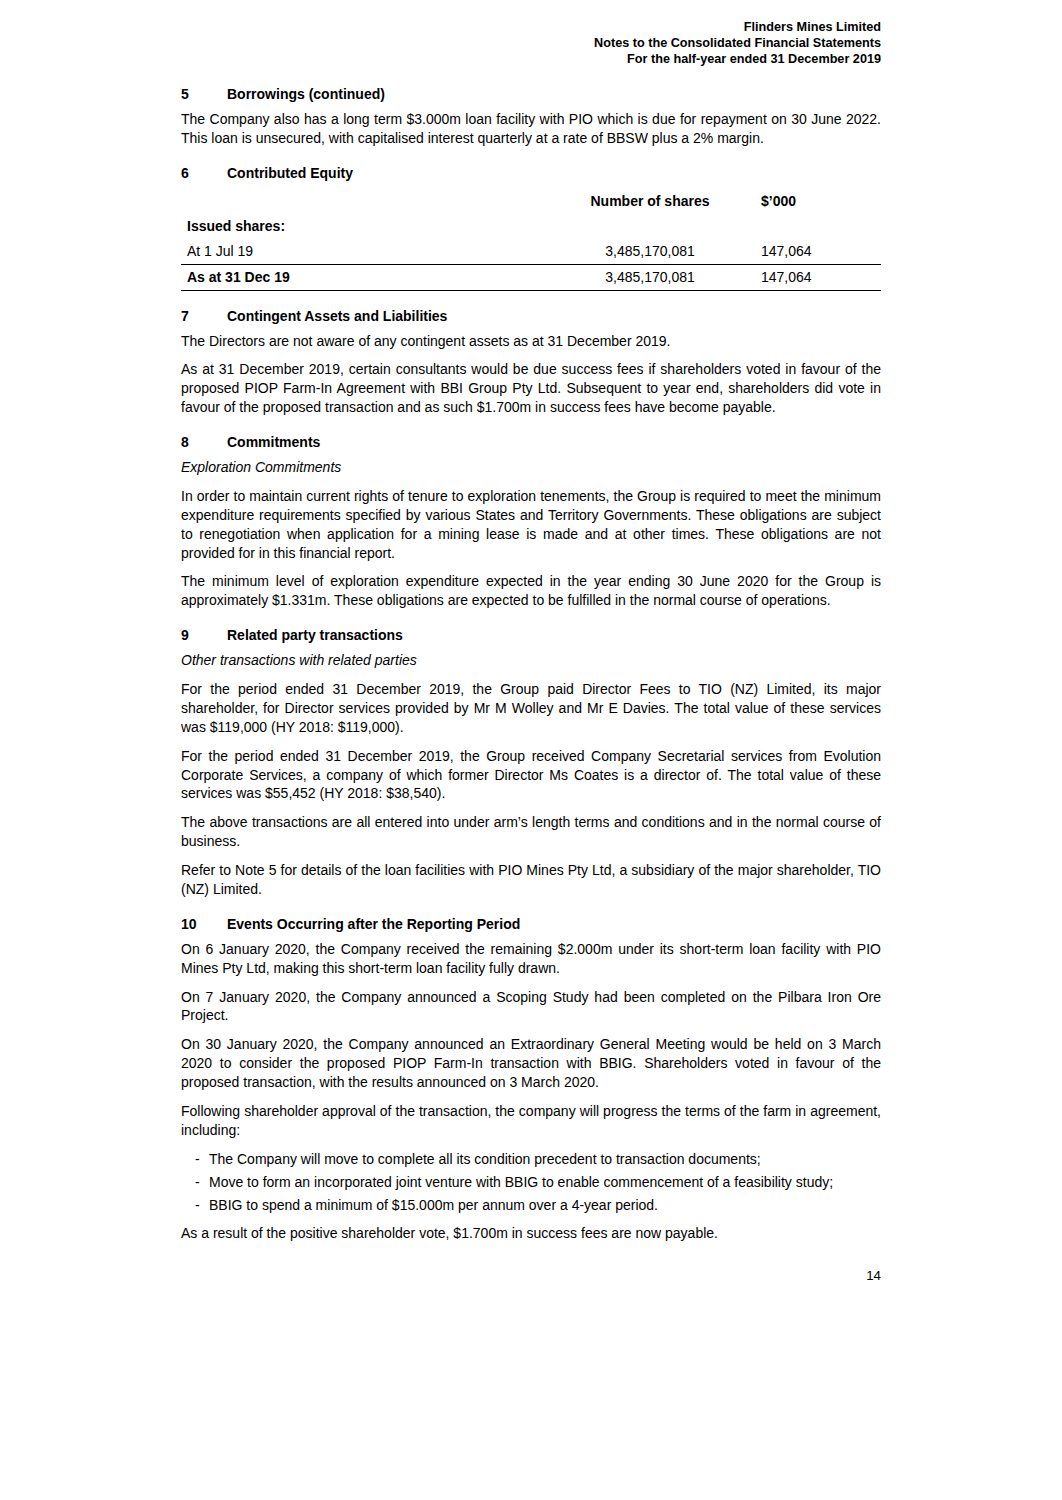Flinders Mines Limited
Notes to the Consolidated Financial Statements
For the half-year ended 31 December 2019
5 Borrowings (continued)
The Company also has a long term $3.000m loan facility with PIO which is due for repayment on 30 June 2022. This loan is unsecured, with capitalised interest quarterly at a rate of BBSW plus a 2% margin.
6 Contributed Equity
| | Number of shares | $’000 |
| --- | --- | --- |
| Issued shares: | | |
| At 1 Jul 19 | 3,485,170,081 | 147,064 |
| As at 31 Dec 19 | 3,485,170,081 | 147,064 |
7 Contingent Assets and Liabilities
The Directors are not aware of any contingent assets as at 31 December 2019.
As at 31 December 2019, certain consultants would be due success fees if shareholders voted in favour of the proposed PIOP Farm-In Agreement with BBI Group Pty Ltd. Subsequent to year end, shareholders did vote in favour of the proposed transaction and as such $1.700m in success fees have become payable.
8 Commitments
Exploration Commitments
In order to maintain current rights of tenure to exploration tenements, the Group is required to meet the minimum expenditure requirements specified by various States and Territory Governments. These obligations are subject to renegotiation when application for a mining lease is made and at other times. These obligations are not provided for in this financial report.
The minimum level of exploration expenditure expected in the year ending 30 June 2020 for the Group is approximately $1.331m. These obligations are expected to be fulfilled in the normal course of operations.
9 Related party transactions
Other transactions with related parties
For the period ended 31 December 2019, the Group paid Director Fees to TIO (NZ) Limited, its major shareholder, for Director services provided by Mr M Wolley and Mr E Davies. The total value of these services was $119,000 (HY 2018: $119,000).
For the period ended 31 December 2019, the Group received Company Secretarial services from Evolution Corporate Services, a company of which former Director Ms Coates is a director of. The total value of these services was $55,452 (HY 2018: $38,540).
The above transactions are all entered into under arm’s length terms and conditions and in the normal course of business.
Refer to Note 5 for details of the loan facilities with PIO Mines Pty Ltd, a subsidiary of the major shareholder, TIO (NZ) Limited.
10 Events Occurring after the Reporting Period
On 6 January 2020, the Company received the remaining $2.000m under its short-term loan facility with PIO Mines Pty Ltd, making this short-term loan facility fully drawn.
On 7 January 2020, the Company announced a Scoping Study had been completed on the Pilbara Iron Ore Project.
On 30 January 2020, the Company announced an Extraordinary General Meeting would be held on 3 March 2020 to consider the proposed PIOP Farm-In transaction with BBIG. Shareholders voted in favour of the proposed transaction, with the results announced on 3 March 2020.
Following shareholder approval of the transaction, the company will progress the terms of the farm in agreement, including:
The Company will move to complete all its condition precedent to transaction documents;
Move to form an incorporated joint venture with BBIG to enable commencement of a feasibility study;
BBIG to spend a minimum of $15.000m per annum over a 4-year period.
As a result of the positive shareholder vote, $1.700m in success fees are now payable.
14